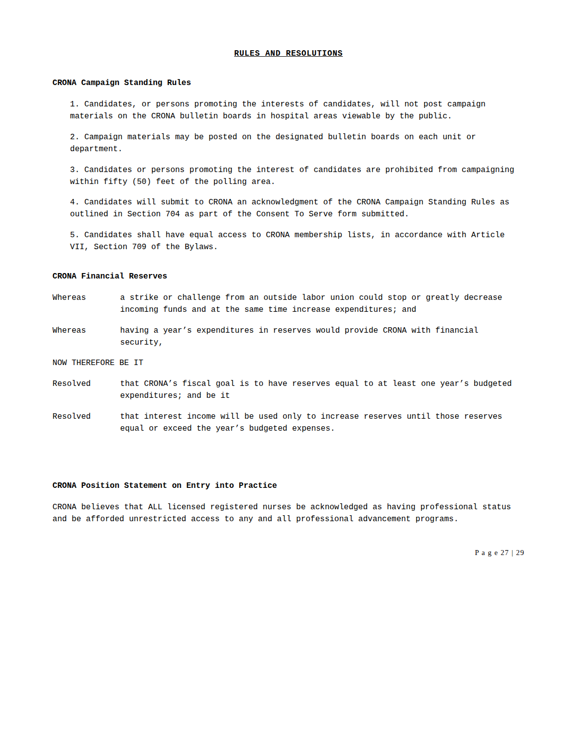RULES AND RESOLUTIONS
CRONA Campaign Standing Rules
1. Candidates, or persons promoting the interests of candidates, will not post campaign materials on the CRONA bulletin boards in hospital areas viewable by the public.
2. Campaign materials may be posted on the designated bulletin boards on each unit or department.
3. Candidates or persons promoting the interest of candidates are prohibited from campaigning within fifty (50) feet of the polling area.
4. Candidates will submit to CRONA an acknowledgment of the CRONA Campaign Standing Rules as outlined in Section 704 as part of the Consent To Serve form submitted.
5. Candidates shall have equal access to CRONA membership lists, in accordance with Article VII, Section 709 of the Bylaws.
CRONA Financial Reserves
Whereas
a strike or challenge from an outside labor union could stop or greatly decrease incoming funds and at the same time increase expenditures; and
Whereas
having a year’s expenditures in reserves would provide CRONA with financial security,
NOW THEREFORE BE IT
Resolved
that CRONA’s fiscal goal is to have reserves equal to at least one year’s budgeted expenditures; and be it
Resolved
that interest income will be used only to increase reserves until those reserves equal or exceed the year’s budgeted expenses.
CRONA Position Statement on Entry into Practice
CRONA believes that ALL licensed registered nurses be acknowledged as having professional status and be afforded unrestricted access to any and all professional advancement programs.
P a g e 27 | 29